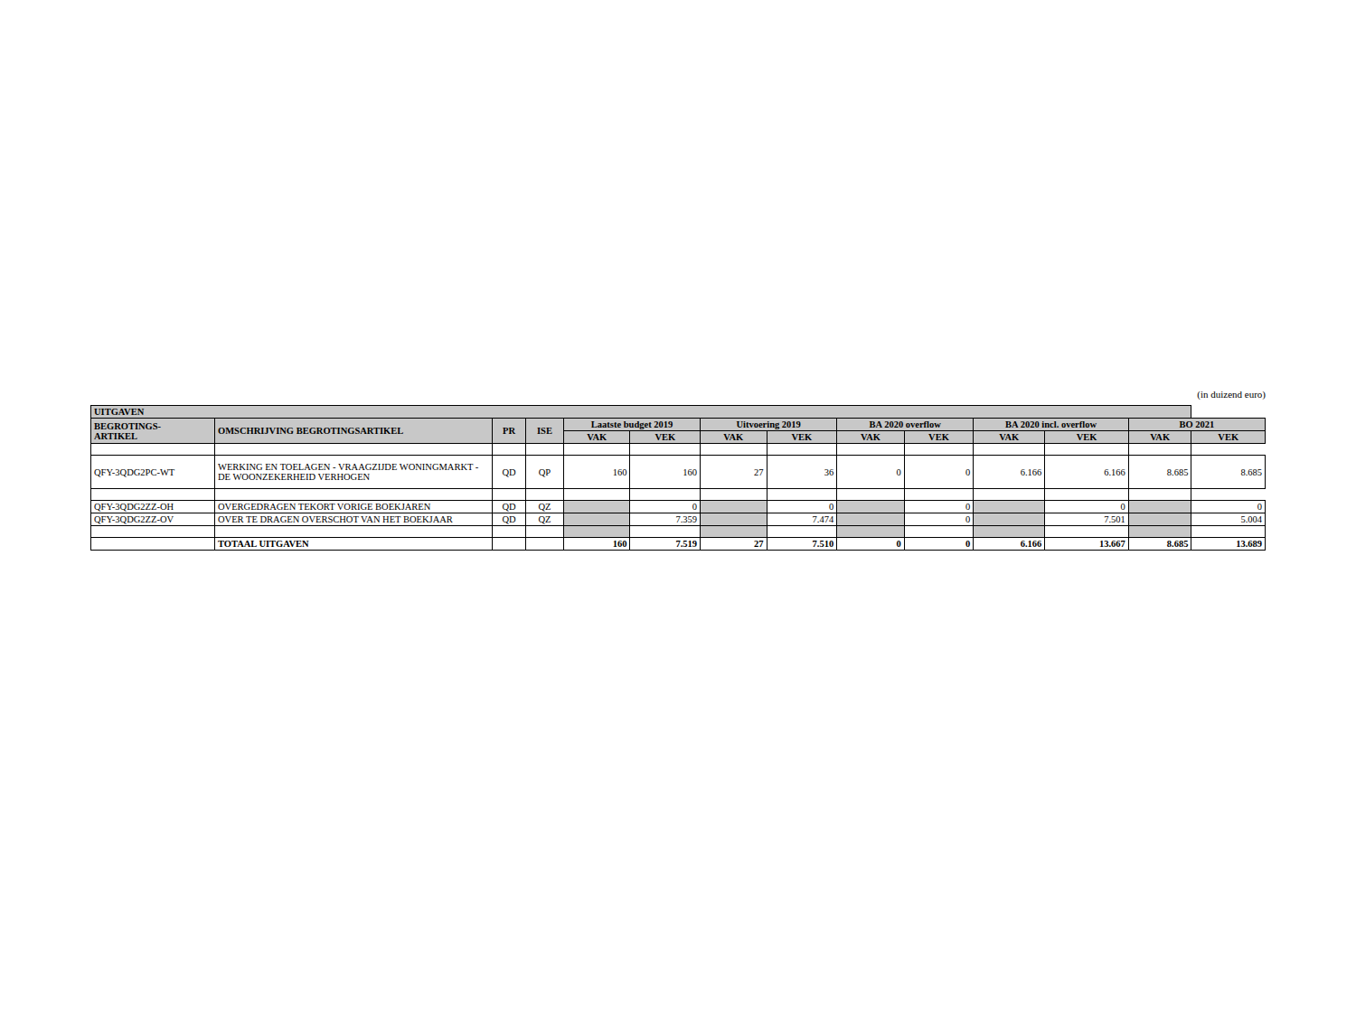(in duizend euro)
| UITGAVEN |
| BEGROTINGS- ARTIKEL | OMSCHRIJVING BEGROTINGSARTIKEL | PR | ISE | Laatste budget 2019 | Uitvoering 2019 | BA 2020 overflow | BA 2020 incl. overflow | BO 2021 |
| VAK | VEK | VAK | VEK | VAK | VEK | VAK | VEK | VAK | VEK |
| QFY-3QDG2PC-WT | WERKING EN TOELAGEN - VRAAGZIJDE WONINGMARKT - DE WOONZEKERHEID VERHOGEN | QD | QP | 160 | 160 | 27 | 36 | 0 | 0 | 6.166 | 6.166 | 8.685 | 8.685 |
| QFY-3QDG2ZZ-OH | OVERGEDRAGEN TEKORT VORIGE BOEKJAREN | QD | QZ | | 0 | | 0 | | 0 | | 0 | | 0 |
| QFY-3QDG2ZZ-OV | OVER TE DRAGEN OVERSCHOT VAN HET BOEKJAAR | QD | QZ | | 7.359 | | 7.474 | | 0 | | 7.501 | | 5.004 |
| | TOTAAL UITGAVEN | | | 160 | 7.519 | 27 | 7.510 | 0 | 0 | 6.166 | 13.667 | 8.685 | 13.689 |